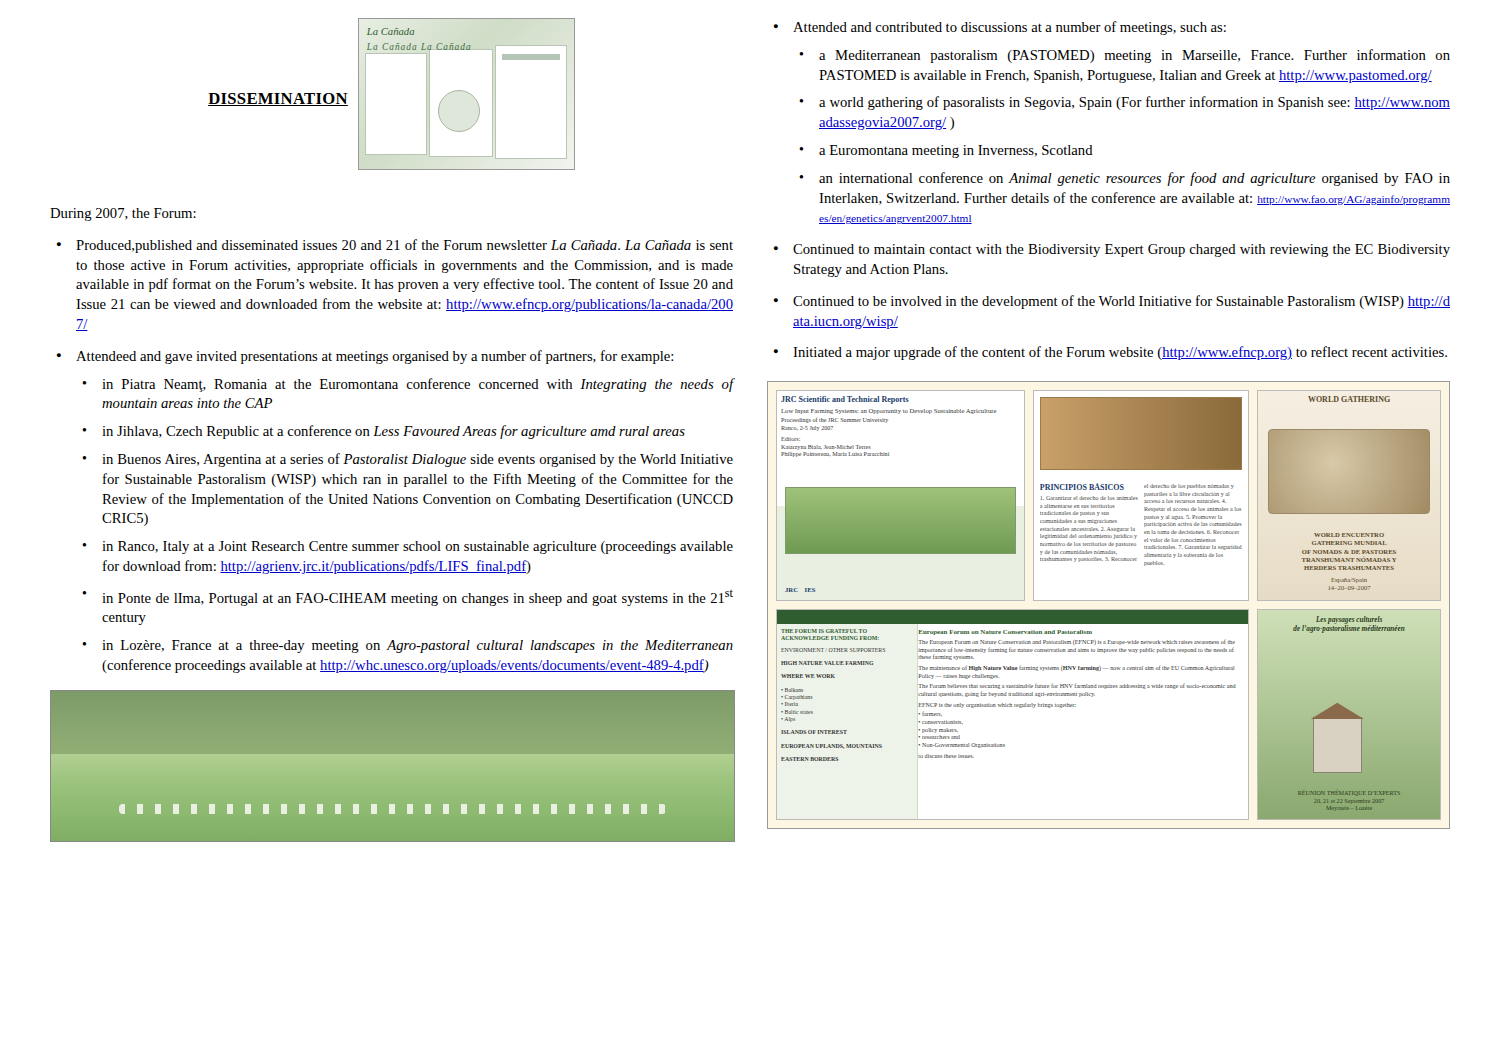DISSEMINATION
During 2007, the Forum:
Produced,published and disseminated issues 20 and 21 of the Forum newsletter La Cañada. La Cañada is sent to those active in Forum activities, appropriate officials in governments and the Commission, and is made available in pdf format on the Forum’s website. It has proven a very effective tool. The content of Issue 20 and Issue 21 can be viewed and downloaded from the website at: http://www.efncp.org/publications/la-canada/2007/
Attendeed and gave invited presentations at meetings organised by a number of partners, for example:
in Piatra Neamţ, Romania at the Euromontana conference concerned with Integrating the needs of mountain areas into the CAP
in Jihlava, Czech Republic at a conference on Less Favoured Areas for agriculture amd rural areas
in Buenos Aires, Argentina at a series of Pastoralist Dialogue side events organised by the World Initiative for Sustainable Pastoralism (WISP) which ran in parallel to the Fifth Meeting of the Committee for the Review of the Implementation of the United Nations Convention on Combating Desertification (UNCCD CRIC5)
in Ranco, Italy at a Joint Research Centre summer school on sustainable agriculture (proceedings available for download from: http://agrienv.jrc.it/publications/pdfs/LIFS_final.pdf)
in Ponte de lIma, Portugal at an FAO-CIHEAM meeting on changes in sheep and goat systems in the 21st century
in Lozère, France at a three-day meeting on Agro-pastoral cultural landscapes in the Mediterranean (conference proceedings available at http://whc.unesco.org/uploads/events/documents/event-489-4.pdf)
Attended and contributed to discussions at a number of meetings, such as:
a Mediterranean pastoralism (PASTOMED) meeting in Marseille, France. Further information on PASTOMED is available in French, Spanish, Portuguese, Italian and Greek at http://www.pastomed.org/
a world gathering of pasoralists in Segovia, Spain (For further information in Spanish see: http://www.nomadassegovia2007.org/ )
a Euromontana meeting in Inverness, Scotland
an international conference on Animal genetic resources for food and agriculture organised by FAO in Interlaken, Switzerland. Further details of the conference are available at: http://www.fao.org/AG/againfo/programmes/en/genetics/angrvent2007.html
Continued to maintain contact with the Biodiversity Expert Group charged with reviewing the EC Biodiversity Strategy and Action Plans.
Continued to be involved in the development of the World Initiative for Sustainable Pastoralism (WISP) http://data.iucn.org/wisp/
Initiated a major upgrade of the content of the Forum website (http://www.efncp.org) to reflect recent activities.
JRC Scientific and Technical Reports
Low Input Farming Systems: an Opportunity to Develop Sustainable Agriculture
Proceedings of the JRC Summer University
Ranco, 2-5 July 2007
Editors:
Katarzyna Biala, Jean-Michel Terres
Philippe Pointereau, Maria Luisa Paracchini
JRC IES
PRINCIPIOS BÁSICOS
1. Garantizar el derecho de los animales a alimentarse en sus territorios tradicionales de pastos y sus comunidades a sus migraciones estacionales ancestrales. 2. Asegurar la legitimidad del ordenamiento jurídico y normativo de los territorios de pastoreo y de las comunidades nómadas, trashumantes y pastoriles. 3. Reconocer el derecho de los pueblos nómadas y pastoriles a la libre circulación y al acceso a los recursos naturales. 4. Respetar el acceso de los animales a los pastos y al agua. 5. Promover la participación activa de las comunidades en la toma de decisiones. 6. Reconocer el valor de los conocimientos tradicionales. 7. Garantizar la seguridad alimentaria y la soberanía de los pueblos.
WORLD GATHERING
WORLD ENCUENTRO
GATHERING MUNDIAL
OF NOMADS & DE PASTORES
TRANSHUMANT NÓMADAS Y
HERDERS TRASHUMANTES
España/Spain
14–20–09–2007
THE FORUM IS GRATEFUL TO ACKNOWLEDGE FUNDING FROM:
ENVIRONMENT / OTHER SUPPORTERS
HIGH NATURE VALUE FARMING
WHERE WE WORK
• Balkans
• Carpathians
• Iberia
• Baltic states
• Alps
ISLANDS OF INTEREST
EUROPEAN UPLANDS, MOUNTAINS
EASTERN BORDERS
European Forum on Nature Conservation and Pastoralism
The European Forum on Nature Conservation and Pastoralism (EFNCP) is a Europe-wide network which raises awareness of the importance of low-intensity farming for nature conservation and aims to improve the way public policies respond to the needs of these farming systems.
The maintenance of High Nature Value farming systems (HNV farming) — now a central aim of the EU Common Agricultural Policy — raises huge challenges.
The Forum believes that securing a sustainable future for HNV farmland requires addressing a wide range of socio-economic and cultural questions, going far beyond traditional agri-environment policy.
EFNCP is the only organisation which regularly brings together:
• farmers,
• conservationists,
• policy makers,
• researchers and
• Non-Governmental Organisations
to discuss these issues.
Les paysages culturels
de l’agro-pastoralisme méditerranéen
RÉUNION THÉMATIQUE D’EXPERTS
20, 21 et 22 Septembre 2007
Meyrueis – Lozère